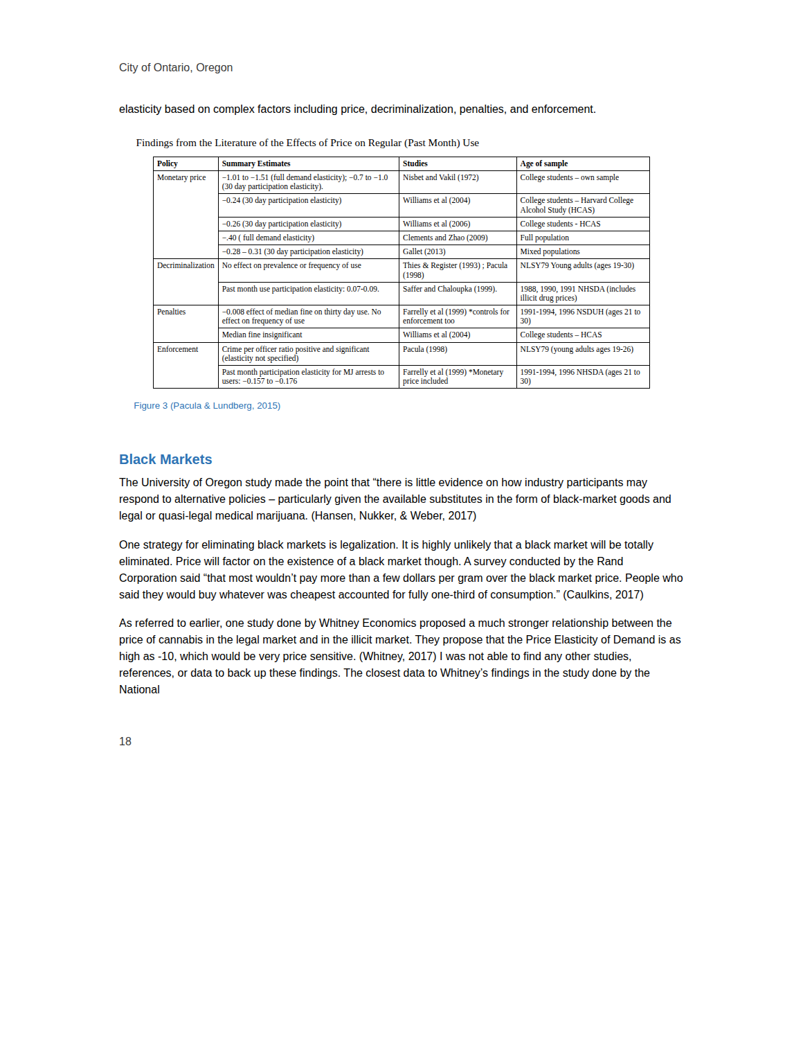City of Ontario, Oregon
elasticity based on complex factors including price, decriminalization, penalties, and enforcement.
Findings from the Literature of the Effects of Price on Regular (Past Month) Use
| Policy | Summary Estimates | Studies | Age of sample |
| --- | --- | --- | --- |
| Monetary price | −1.01 to −1.51 (full demand elasticity); −0.7 to −1.0 (30 day participation elasticity). | Nisbet and Vakil (1972) | College students – own sample |
| −0.24 (30 day participation elasticity) | Williams et al (2004) | College students – Harvard College Alcohol Study (HCAS) |
| −0.26 (30 day participation elasticity) | Williams et al (2006) | College students - HCAS |
| −.40 ( full demand elasticity) | Clements and Zhao (2009) | Full population |
| −0.28 – 0.31 (30 day participation elasticity) | Gallet (2013) | Mixed populations |
| Decriminalization | No effect on prevalence or frequency of use | Thies & Register (1993) ; Pacula (1998) | NLSY79 Young adults (ages 19-30) |
| Past month use participation elasticity: 0.07-0.09. | Saffer and Chaloupka (1999). | 1988, 1990, 1991 NHSDA (includes illicit drug prices) |
| Penalties | −0.008 effect of median fine on thirty day use. No effect on frequency of use | Farrelly et al (1999) * controls for enforcement too | 1991-1994, 1996 NSDUH (ages 21 to 30) |
| Median fine insignificant | Williams et al (2004) | College students – HCAS |
| Enforcement | Crime per officer ratio positive and significant (elasticity not specified) | Pacula (1998) | NLSY79 (young adults ages 19-26) |
| Past month participation elasticity for MJ arrests to users: −0.157 to −0.176 | Farrelly et al (1999) * Monetary price included | 1991-1994, 1996 NHSDA (ages 21 to 30) |
Figure 3 (Pacula & Lundberg, 2015)
Black Markets
The University of Oregon study made the point that “there is little evidence on how industry participants may respond to alternative policies – particularly given the available substitutes in the form of black-market goods and legal or quasi-legal medical marijuana. (Hansen, Nukker, & Weber, 2017)
One strategy for eliminating black markets is legalization. It is highly unlikely that a black market will be totally eliminated. Price will factor on the existence of a black market though. A survey conducted by the Rand Corporation said “that most wouldn’t pay more than a few dollars per gram over the black market price. People who said they would buy whatever was cheapest accounted for fully one-third of consumption.” (Caulkins, 2017)
As referred to earlier, one study done by Whitney Economics proposed a much stronger relationship between the price of cannabis in the legal market and in the illicit market. They propose that the Price Elasticity of Demand is as high as -10, which would be very price sensitive. (Whitney, 2017) I was not able to find any other studies, references, or data to back up these findings. The closest data to Whitney’s findings in the study done by the National
18